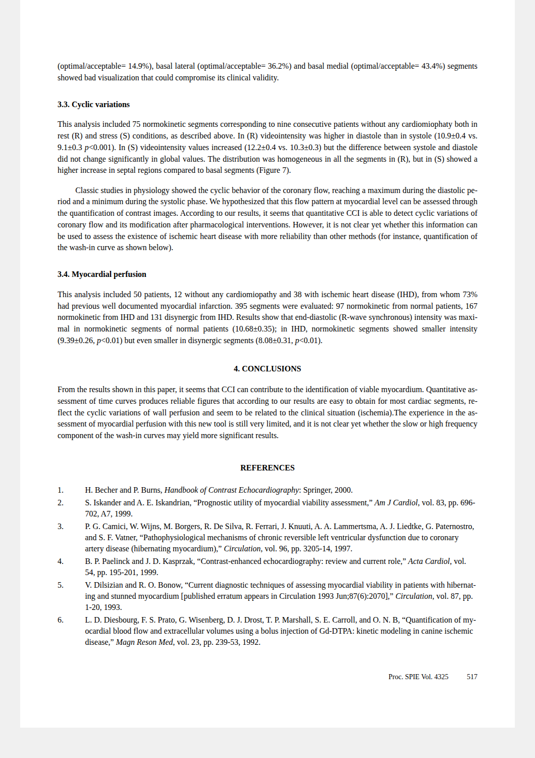(optimal/acceptable= 14.9%), basal lateral (optimal/acceptable= 36.2%) and basal medial (optimal/acceptable= 43.4%) segments showed bad visualization that could compromise its clinical validity.
3.3. Cyclic variations
This analysis included 75 normokinetic segments corresponding to nine consecutive patients without any cardiomiophaty both in rest (R) and stress (S) conditions, as described above. In (R) videointensity was higher in diastole than in systole (10.9±0.4 vs. 9.1±0.3 p<0.001). In (S) videointensity values increased (12.2±0.4 vs. 10.3±0.3) but the difference between systole and diastole did not change significantly in global values. The distribution was homogeneous in all the segments in (R), but in (S) showed a higher increase in septal regions compared to basal segments (Figure 7).
Classic studies in physiology showed the cyclic behavior of the coronary flow, reaching a maximum during the diastolic period and a minimum during the systolic phase. We hypothesized that this flow pattern at myocardial level can be assessed through the quantification of contrast images. According to our results, it seems that quantitative CCI is able to detect cyclic variations of coronary flow and its modification after pharmacological interventions. However, it is not clear yet whether this information can be used to assess the existence of ischemic heart disease with more reliability than other methods (for instance, quantification of the wash-in curve as shown below).
3.4. Myocardial perfusion
This analysis included 50 patients, 12 without any cardiomiopathy and 38 with ischemic heart disease (IHD), from whom 73% had previous well documented myocardial infarction. 395 segments were evaluated: 97 normokinetic from normal patients, 167 normokinetic from IHD and 131 disynergic from IHD. Results show that end-diastolic (R-wave synchronous) intensity was maximal in normokinetic segments of normal patients (10.68±0.35); in IHD, normokinetic segments showed smaller intensity (9.39±0.26, p<0.01) but even smaller in disynergic segments (8.08±0.31, p<0.01).
4. CONCLUSIONS
From the results shown in this paper, it seems that CCI can contribute to the identification of viable myocardium. Quantitative assessment of time curves produces reliable figures that according to our results are easy to obtain for most cardiac segments, reflect the cyclic variations of wall perfusion and seem to be related to the clinical situation (ischemia).The experience in the assessment of myocardial perfusion with this new tool is still very limited, and it is not clear yet whether the slow or high frequency component of the wash-in curves may yield more significant results.
REFERENCES
1. H. Becher and P. Burns, Handbook of Contrast Echocardiography: Springer, 2000.
2. S. Iskander and A. E. Iskandrian, “Prognostic utility of myocardial viability assessment,” Am J Cardiol, vol. 83, pp. 696-702, A7, 1999.
3. P. G. Camici, W. Wijns, M. Borgers, R. De Silva, R. Ferrari, J. Knuuti, A. A. Lammertsma, A. J. Liedtke, G. Paternostro, and S. F. Vatner, “Pathophysiological mechanisms of chronic reversible left ventricular dysfunction due to coronary artery disease (hibernating myocardium),” Circulation, vol. 96, pp. 3205-14, 1997.
4. B. P. Paelinck and J. D. Kasprzak, “Contrast-enhanced echocardiography: review and current role,” Acta Cardiol, vol. 54, pp. 195-201, 1999.
5. V. Dilsizian and R. O. Bonow, “Current diagnostic techniques of assessing myocardial viability in patients with hibernating and stunned myocardium [published erratum appears in Circulation 1993 Jun;87(6):2070],” Circulation, vol. 87, pp. 1-20, 1993.
6. L. D. Diesbourg, F. S. Prato, G. Wisenberg, D. J. Drost, T. P. Marshall, S. E. Carroll, and O. N. B, “Quantification of myocardial blood flow and extracellular volumes using a bolus injection of Gd-DTPA: kinetic modeling in canine ischemic disease,” Magn Reson Med, vol. 23, pp. 239-53, 1992.
Proc. SPIE Vol. 4325517